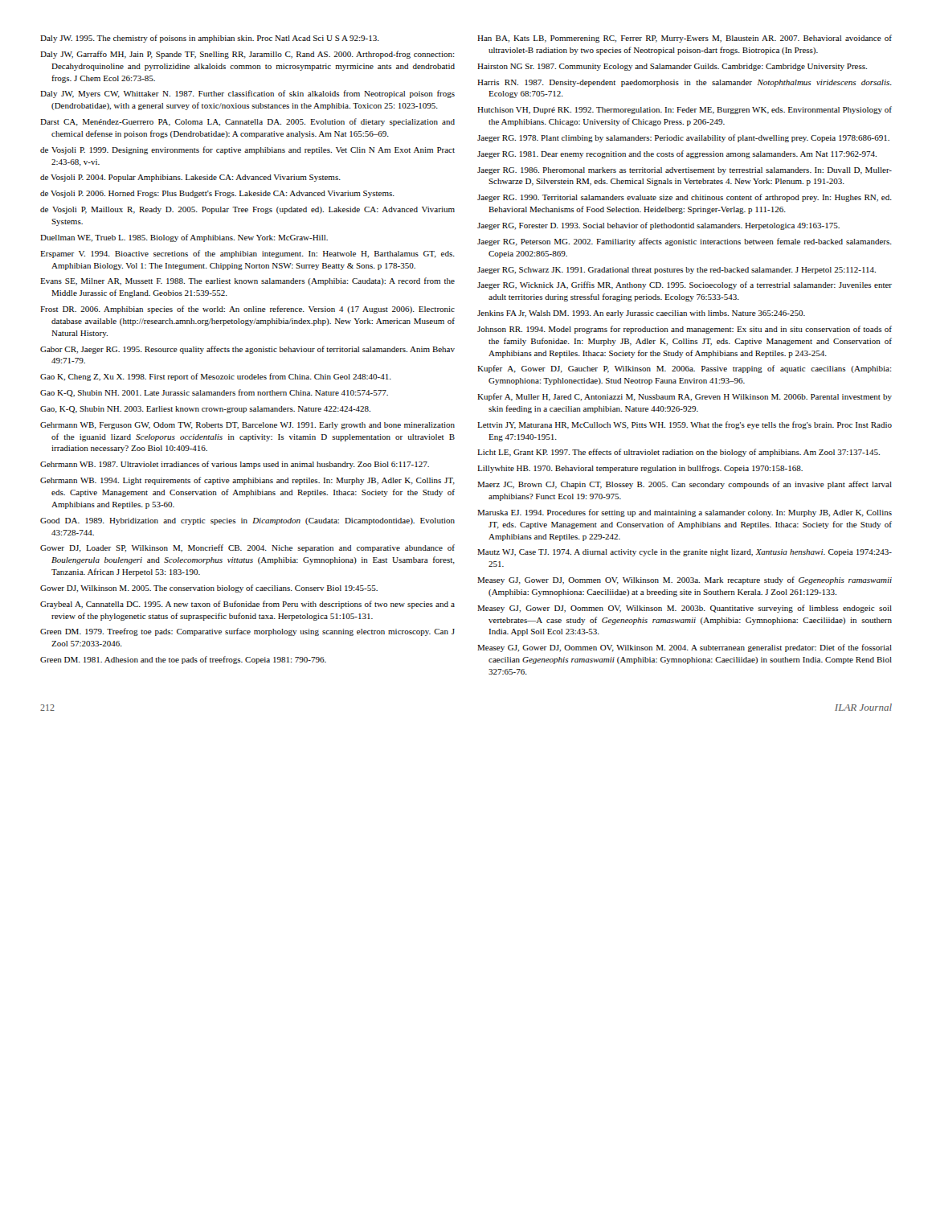Daly JW. 1995. The chemistry of poisons in amphibian skin. Proc Natl Acad Sci U S A 92:9-13.
Daly JW, Garraffo MH, Jain P, Spande TF, Snelling RR, Jaramillo C, Rand AS. 2000. Arthropod-frog connection: Decahydroquinoline and pyrrolizidine alkaloids common to microsympatric myrmicine ants and dendrobatid frogs. J Chem Ecol 26:73-85.
Daly JW, Myers CW, Whittaker N. 1987. Further classification of skin alkaloids from Neotropical poison frogs (Dendrobatidae), with a general survey of toxic/noxious substances in the Amphibia. Toxicon 25: 1023-1095.
Darst CA, Menéndez-Guerrero PA, Coloma LA, Cannatella DA. 2005. Evolution of dietary specialization and chemical defense in poison frogs (Dendrobatidae): A comparative analysis. Am Nat 165:56–69.
de Vosjoli P. 1999. Designing environments for captive amphibians and reptiles. Vet Clin N Am Exot Anim Pract 2:43-68, v-vi.
de Vosjoli P. 2004. Popular Amphibians. Lakeside CA: Advanced Vivarium Systems.
de Vosjoli P. 2006. Horned Frogs: Plus Budgett's Frogs. Lakeside CA: Advanced Vivarium Systems.
de Vosjoli P, Mailloux R, Ready D. 2005. Popular Tree Frogs (updated ed). Lakeside CA: Advanced Vivarium Systems.
Duellman WE, Trueb L. 1985. Biology of Amphibians. New York: McGraw-Hill.
Erspamer V. 1994. Bioactive secretions of the amphibian integument. In: Heatwole H, Barthalamus GT, eds. Amphibian Biology. Vol 1: The Integument. Chipping Norton NSW: Surrey Beatty & Sons. p 178-350.
Evans SE, Milner AR, Mussett F. 1988. The earliest known salamanders (Amphibia: Caudata): A record from the Middle Jurassic of England. Geobios 21:539-552.
Frost DR. 2006. Amphibian species of the world: An online reference. Version 4 (17 August 2006). Electronic database available (http://research.amnh.org/herpetology/amphibia/index.php). New York: American Museum of Natural History.
Gabor CR, Jaeger RG. 1995. Resource quality affects the agonistic behaviour of territorial salamanders. Anim Behav 49:71-79.
Gao K, Cheng Z, Xu X. 1998. First report of Mesozoic urodeles from China. Chin Geol 248:40-41.
Gao K-Q, Shubin NH. 2001. Late Jurassic salamanders from northern China. Nature 410:574-577.
Gao, K-Q, Shubin NH. 2003. Earliest known crown-group salamanders. Nature 422:424-428.
Gehrmann WB, Ferguson GW, Odom TW, Roberts DT, Barcelone WJ. 1991. Early growth and bone mineralization of the iguanid lizard Sceloporus occidentalis in captivity: Is vitamin D supplementation or ultraviolet B irradiation necessary? Zoo Biol 10:409-416.
Gehrmann WB. 1987. Ultraviolet irradiances of various lamps used in animal husbandry. Zoo Biol 6:117-127.
Gehrmann WB. 1994. Light requirements of captive amphibians and reptiles. In: Murphy JB, Adler K, Collins JT, eds. Captive Management and Conservation of Amphibians and Reptiles. Ithaca: Society for the Study of Amphibians and Reptiles. p 53-60.
Good DA. 1989. Hybridization and cryptic species in Dicamptodon (Caudata: Dicamptodontidae). Evolution 43:728-744.
Gower DJ, Loader SP, Wilkinson M, Moncrieff CB. 2004. Niche separation and comparative abundance of Boulengerula boulengeri and Scolecomorphus vittatus (Amphibia: Gymnophiona) in East Usambara forest, Tanzania. African J Herpetol 53: 183-190.
Gower DJ, Wilkinson M. 2005. The conservation biology of caecilians. Conserv Biol 19:45-55.
Graybeal A, Cannatella DC. 1995. A new taxon of Bufonidae from Peru with descriptions of two new species and a review of the phylogenetic status of supraspecific bufonid taxa. Herpetologica 51:105-131.
Green DM. 1979. Treefrog toe pads: Comparative surface morphology using scanning electron microscopy. Can J Zool 57:2033-2046.
Green DM. 1981. Adhesion and the toe pads of treefrogs. Copeia 1981: 790-796.
Han BA, Kats LB, Pommerening RC, Ferrer RP, Murry-Ewers M, Blaustein AR. 2007. Behavioral avoidance of ultraviolet-B radiation by two species of Neotropical poison-dart frogs. Biotropica (In Press).
Hairston NG Sr. 1987. Community Ecology and Salamander Guilds. Cambridge: Cambridge University Press.
Harris RN. 1987. Density-dependent paedomorphosis in the salamander Notophthalmus viridescens dorsalis. Ecology 68:705-712.
Hutchison VH, Dupré RK. 1992. Thermoregulation. In: Feder ME, Burggren WK, eds. Environmental Physiology of the Amphibians. Chicago: University of Chicago Press. p 206-249.
Jaeger RG. 1978. Plant climbing by salamanders: Periodic availability of plant-dwelling prey. Copeia 1978:686-691.
Jaeger RG. 1981. Dear enemy recognition and the costs of aggression among salamanders. Am Nat 117:962-974.
Jaeger RG. 1986. Pheromonal markers as territorial advertisement by terrestrial salamanders. In: Duvall D, Muller-Schwarze D, Silverstein RM, eds. Chemical Signals in Vertebrates 4. New York: Plenum. p 191-203.
Jaeger RG. 1990. Territorial salamanders evaluate size and chitinous content of arthropod prey. In: Hughes RN, ed. Behavioral Mechanisms of Food Selection. Heidelberg: Springer-Verlag. p 111-126.
Jaeger RG, Forester D. 1993. Social behavior of plethodontid salamanders. Herpetologica 49:163-175.
Jaeger RG, Peterson MG. 2002. Familiarity affects agonistic interactions between female red-backed salamanders. Copeia 2002:865-869.
Jaeger RG, Schwarz JK. 1991. Gradational threat postures by the red-backed salamander. J Herpetol 25:112-114.
Jaeger RG, Wicknick JA, Griffis MR, Anthony CD. 1995. Socioecology of a terrestrial salamander: Juveniles enter adult territories during stressful foraging periods. Ecology 76:533-543.
Jenkins FA Jr, Walsh DM. 1993. An early Jurassic caecilian with limbs. Nature 365:246-250.
Johnson RR. 1994. Model programs for reproduction and management: Ex situ and in situ conservation of toads of the family Bufonidae. In: Murphy JB, Adler K, Collins JT, eds. Captive Management and Conservation of Amphibians and Reptiles. Ithaca: Society for the Study of Amphibians and Reptiles. p 243-254.
Kupfer A, Gower DJ, Gaucher P, Wilkinson M. 2006a. Passive trapping of aquatic caecilians (Amphibia: Gymnophiona: Typhlonectidae). Stud Neotrop Fauna Environ 41:93–96.
Kupfer A, Muller H, Jared C, Antoniazzi M, Nussbaum RA, Greven H Wilkinson M. 2006b. Parental investment by skin feeding in a caecilian amphibian. Nature 440:926-929.
Lettvin JY, Maturana HR, McCulloch WS, Pitts WH. 1959. What the frog's eye tells the frog's brain. Proc Inst Radio Eng 47:1940-1951.
Licht LE, Grant KP. 1997. The effects of ultraviolet radiation on the biology of amphibians. Am Zool 37:137-145.
Lillywhite HB. 1970. Behavioral temperature regulation in bullfrogs. Copeia 1970:158-168.
Maerz JC, Brown CJ, Chapin CT, Blossey B. 2005. Can secondary compounds of an invasive plant affect larval amphibians? Funct Ecol 19: 970-975.
Maruska EJ. 1994. Procedures for setting up and maintaining a salamander colony. In: Murphy JB, Adler K, Collins JT, eds. Captive Management and Conservation of Amphibians and Reptiles. Ithaca: Society for the Study of Amphibians and Reptiles. p 229-242.
Mautz WJ, Case TJ. 1974. A diurnal activity cycle in the granite night lizard, Xantusia henshawi. Copeia 1974:243-251.
Measey GJ, Gower DJ, Oommen OV, Wilkinson M. 2003a. Mark recapture study of Gegeneophis ramaswamii (Amphibia: Gymnophiona: Caeciliidae) at a breeding site in Southern Kerala. J Zool 261:129-133.
Measey GJ, Gower DJ, Oommen OV, Wilkinson M. 2003b. Quantitative surveying of limbless endogeic soil vertebrates—A case study of Gegeneophis ramaswamii (Amphibia: Gymnophiona: Caeciliidae) in southern India. Appl Soil Ecol 23:43-53.
Measey GJ, Gower DJ, Oommen OV, Wilkinson M. 2004. A subterranean generalist predator: Diet of the fossorial caecilian Gegeneophis ramaswamii (Amphibia: Gymnophiona: Caeciliidae) in southern India. Compte Rend Biol 327:65-76.
212 ILAR Journal